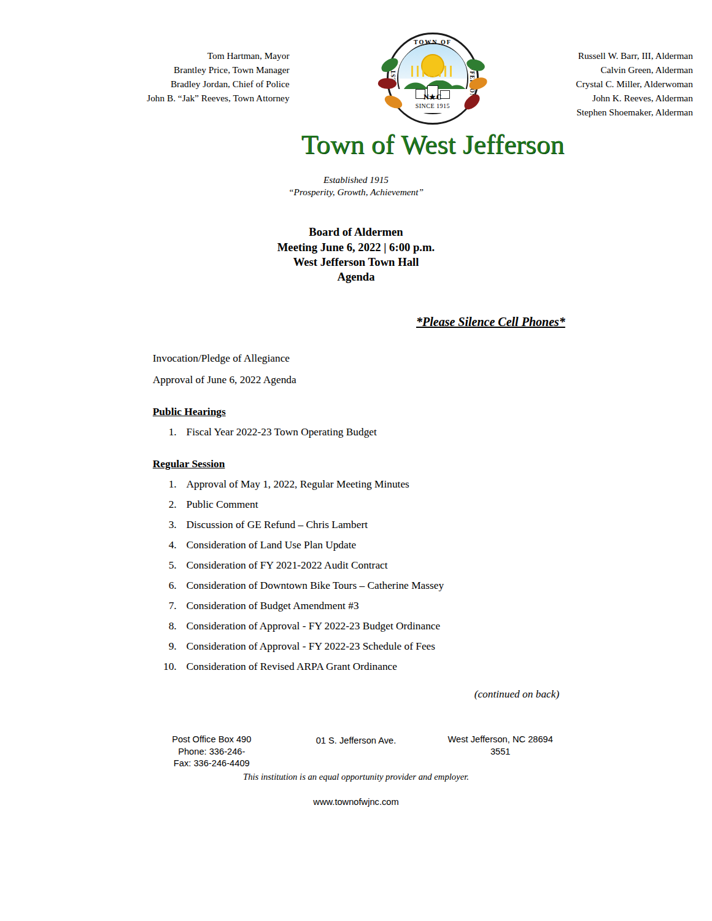Tom Hartman, Mayor
Brantley Price, Town Manager
Bradley Jordan, Chief of Police
John B. “Jak” Reeves, Town Attorney
TOWN OF
WEST
JEFFERSON
N★C
SINCE 1915
Town of West Jefferson
Russell W. Barr, III, Alderman
Calvin Green, Alderman
Crystal C. Miller, Alderwoman
John K. Reeves, Alderman
Stephen Shoemaker, Alderman
Established 1915
“Prosperity, Growth, Achievement”
Board of Aldermen
Meeting June 6, 2022 | 6:00 p.m.
West Jefferson Town Hall
Agenda
*Please Silence Cell Phones*
Invocation/Pledge of Allegiance
Approval of June 6, 2022 Agenda
Public Hearings
Fiscal Year 2022-23 Town Operating Budget
Regular Session
Approval of May 1, 2022, Regular Meeting Minutes
Public Comment
Discussion of GE Refund – Chris Lambert
Consideration of Land Use Plan Update
Consideration of FY 2021-2022 Audit Contract
Consideration of Downtown Bike Tours – Catherine Massey
Consideration of Budget Amendment #3
Consideration of Approval - FY 2022-23 Budget Ordinance
Consideration of Approval - FY 2022-23 Schedule of Fees
Consideration of Revised ARPA Grant Ordinance
(continued on back)
Post Office Box 490
Phone: 336-246-
Fax: 336-246-4409
01 S. Jefferson Ave.
West Jefferson, NC 28694
3551
This institution is an equal opportunity provider and employer.
www.townofwjnc.com